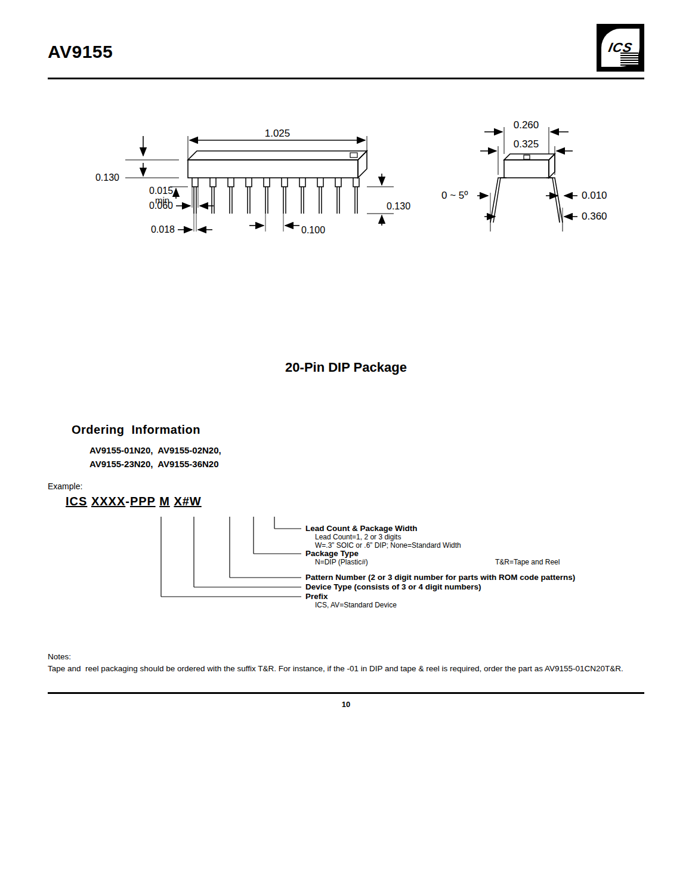AV9155
ICS
1.025 0.130 0.015 min 0.060 0.018 0.100 0.130 0.260 0.325 0 ~ 5º 0.010 0.360
20-Pin DIP Package
Ordering Information
AV9155-01N20, AV9155-02N20,
AV9155-23N20, AV9155-36N20
Example:
ICS XXXX-PPP M X#W
Lead Count & Package Width Lead Count=1, 2 or 3 digits W=.3” SOIC or .6” DIP; None=Standard Width Package Type N=DIP (Plastic#) T&R=Tape and Reel Pattern Number (2 or 3 digit number for parts with ROM code patterns) Device Type (consists of 3 or 4 digit numbers) Prefix ICS, AV=Standard Device
Notes:
Tape and reel packaging should be ordered with the suffix T&R. For instance, if the -01 in DIP and tape & reel is required, order the part as AV9155-01CN20T&R.
10